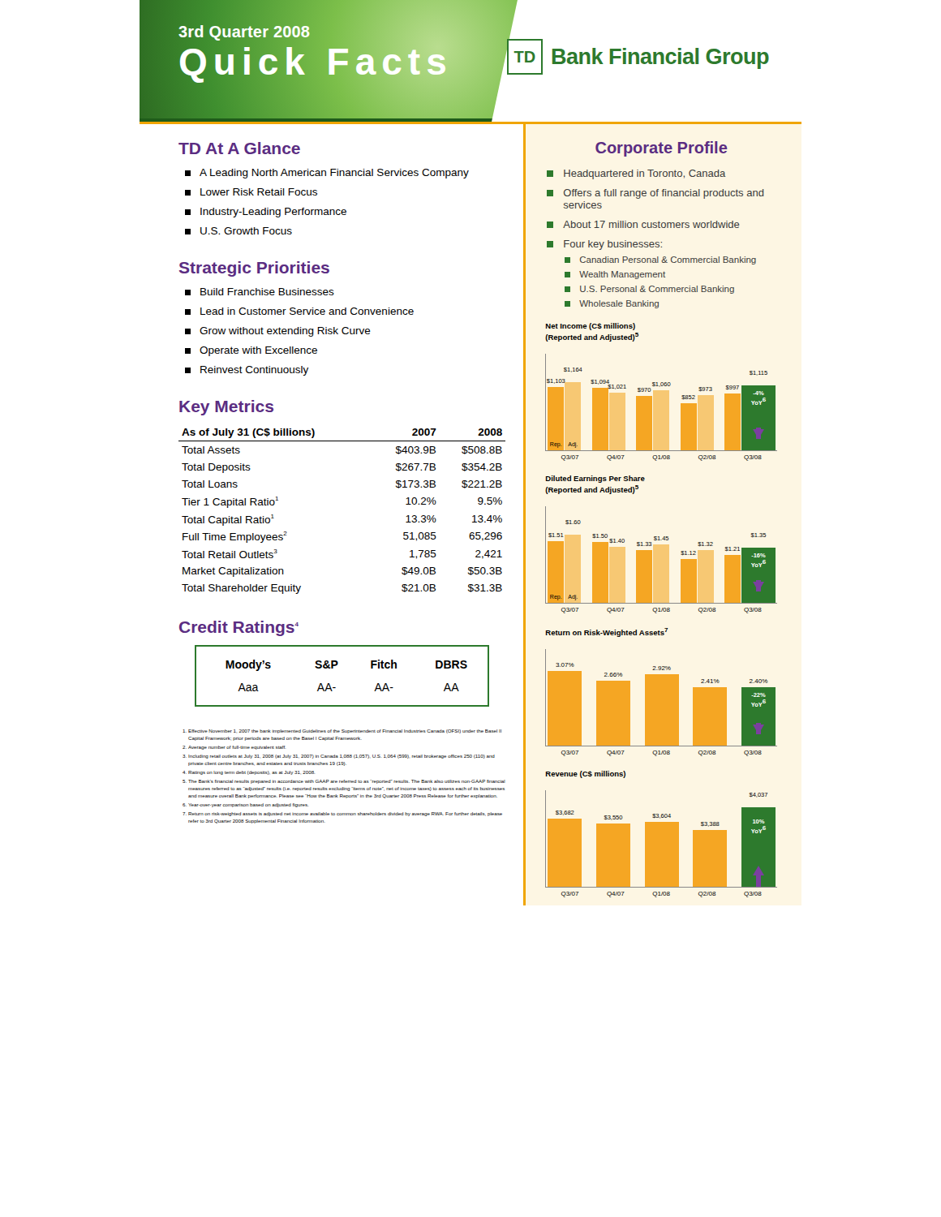3rd Quarter 2008
Quick Facts
TD
Bank Financial Group
TD At A Glance
A Leading North American Financial Services Company
Lower Risk Retail Focus
Industry-Leading Performance
U.S. Growth Focus
Strategic Priorities
Build Franchise Businesses
Lead in Customer Service and Convenience
Grow without extending Risk Curve
Operate with Excellence
Reinvest Continuously
Key Metrics
| As of July 31 (C$ billions) | 2007 | 2008 |
| --- | --- | --- |
| Total Assets | $403.9B | $508.8B |
| Total Deposits | $267.7B | $354.2B |
| Total Loans | $173.3B | $221.2B |
| Tier 1 Capital Ratio 1 | 10.2% | 9.5% |
| Total Capital Ratio 1 | 13.3% | 13.4% |
| Full Time Employees 2 | 51,085 | 65,296 |
| Total Retail Outlets 3 | 1,785 | 2,421 |
| Market Capitalization | $49.0B | $50.3B |
| Total Shareholder Equity | $21.0B | $31.3B |
Credit Ratings4
| Moody’s | S&P | Fitch | DBRS |
| --- | --- | --- | --- |
| Aaa | AA- | AA- | AA |
Effective November 1, 2007 the bank implemented Guidelines of the Superintendent of Financial Industries Canada (OFSI) under the Basel II Capital Framework; prior periods are based on the Basel I Capital Framework.
Average number of full-time equivalent staff.
Including retail outlets at July 31, 2008 (at July 31, 2007) in Canada 1,088 (1,057), U.S. 1,064 (599), retail brokerage offices 250 (110) and private client centre branches, and estates and trusts branches 19 (19).
Ratings on long term debt (deposits), as at July 31, 2008.
The Bank’s financial results prepared in accordance with GAAP are referred to as “reported” results. The Bank also utilizes non-GAAP financial measures referred to as “adjusted” results (i.e. reported results excluding “items of note”, net of income taxes) to assess each of its businesses and measure overall Bank performance. Please see “How the Bank Reports” in the 3rd Quarter 2008 Press Release for further explanation.
Year-over-year comparison based on adjusted figures.
Return on risk-weighted assets is adjusted net income available to common shareholders divided by average RWA. For further details, please refer to 3rd Quarter 2008 Supplemental Financial Information.
Corporate Profile
Headquartered in Toronto, Canada
Offers a full range of financial products and services
About 17 million customers worldwide
Four key businesses:
Canadian Personal & Commercial Banking
Wealth Management
U.S. Personal & Commercial Banking
Wholesale Banking
Net Income (C$ millions)
(Reported and Adjusted)5
$1,103 Rep.
$1,164 Adj.
$1,094
$1,021
$970
$1,060
$852
$973
$997
$1,115 -4%
YoY6
Q3/07 Q4/07 Q1/08 Q2/08 Q3/08
Diluted Earnings Per Share
(Reported and Adjusted)5
$1.51 Rep.
$1.60 Adj.
$1.50
$1.40
$1.33
$1.45
$1.12
$1.32
$1.21
$1.35 -16%
YoY6
Q3/07 Q4/07 Q1/08 Q2/08 Q3/08
Return on Risk-Weighted Assets7
3.07%
2.66%
2.92%
2.41%
2.40% -22%
YoY6
Q3/07 Q4/07 Q1/08 Q2/08 Q3/08
Revenue (C$ millions)
$3,682
$3,550
$3,604
$3,388
$4,037 10%
YoY6
Q3/07 Q4/07 Q1/08 Q2/08 Q3/08